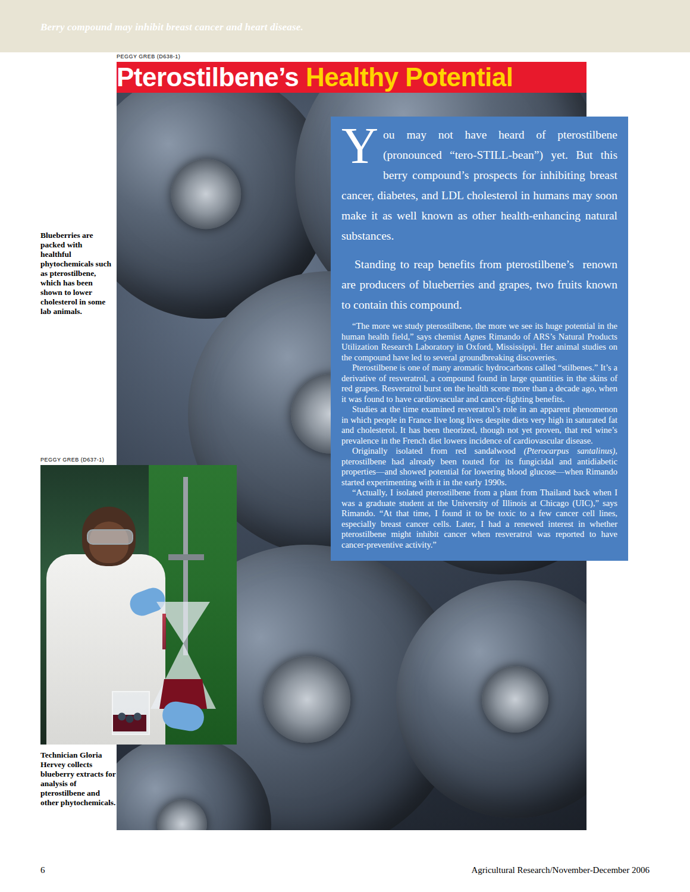Berry compound may inhibit breast cancer and heart disease.
PEGGY GREB (D638-1)
Pterostilbene’s Healthy Potential
Blueberries are packed with healthful phytochemicals such as pterostilbene, which has been shown to lower cholesterol in some lab animals.
PEGGY GREB (D637-1)
Technician Gloria Hervey collects blueberry extracts for analysis of pterostilbene and other phytochemicals.
You may not have heard of pterostilbene (pronounced “tero-STILL-bean”) yet. But this berry compound’s prospects for inhibiting breast cancer, diabetes, and LDL cholesterol in humans may soon make it as well known as other health-enhancing natural substances.
Standing to reap benefits from pterostilbene’s renown are producers of blueberries and grapes, two fruits known to contain this compound.
“The more we study pterostilbene, the more we see its huge potential in the human health field,” says chemist Agnes Rimando of ARS’s Natural Products Utilization Research Laboratory in Oxford, Mississippi. Her animal studies on the compound have led to several groundbreaking discoveries.
Pterostilbene is one of many aromatic hydrocarbons called “stilbenes.” It’s a derivative of resveratrol, a compound found in large quantities in the skins of red grapes. Resveratrol burst on the health scene more than a decade ago, when it was found to have cardiovascular and cancer-fighting benefits.
Studies at the time examined resveratrol’s role in an apparent phenomenon in which people in France live long lives despite diets very high in saturated fat and cholesterol. It has been theorized, though not yet proven, that red wine’s prevalence in the French diet lowers incidence of cardiovascular disease.
Originally isolated from red sandalwood (Pterocarpus santalinus), pterostilbene had already been touted for its fungicidal and antidiabetic properties—and showed potential for lowering blood glucose—when Rimando started experimenting with it in the early 1990s.
“Actually, I isolated pterostilbene from a plant from Thailand back when I was a graduate student at the University of Illinois at Chicago (UIC),” says Rimando. “At that time, I found it to be toxic to a few cancer cell lines, especially breast cancer cells. Later, I had a renewed interest in whether pterostilbene might inhibit cancer when resveratrol was reported to have cancer-preventive activity.”
6
Agricultural Research/November-December 2006